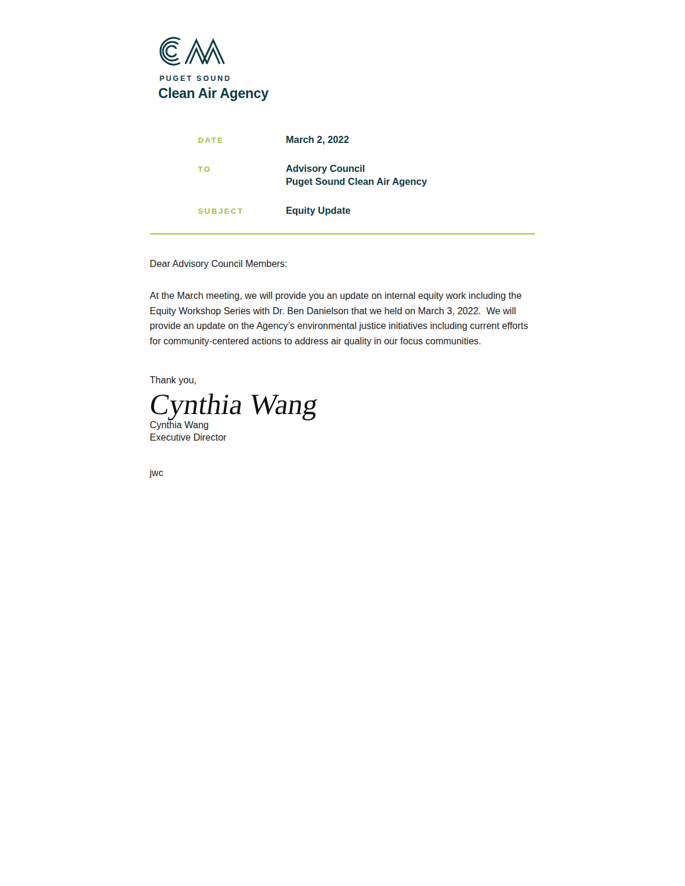PUGET SOUND
Clean Air Agency
DATE
March 2, 2022
TO
Advisory Council
Puget Sound Clean Air Agency
SUBJECT
Equity Update
Dear Advisory Council Members:
At the March meeting, we will provide you an update on internal equity work including the Equity Workshop Series with Dr. Ben Danielson that we held on March 3, 2022. We will provide an update on the Agency’s environmental justice initiatives including current efforts for community-centered actions to address air quality in our focus communities.
Thank you,
Cynthia Wang
Cynthia Wang
Executive Director
jwc